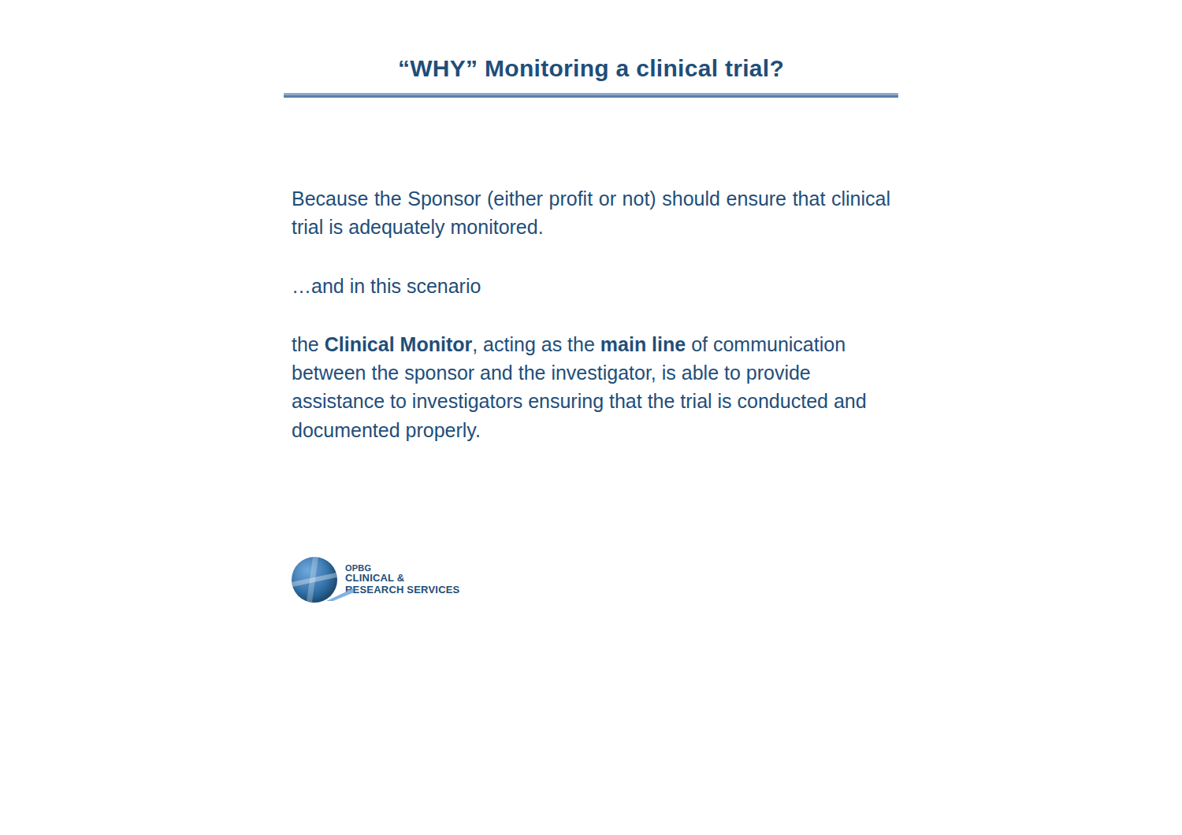“WHY” Monitoring a clinical trial?
Because the Sponsor (either profit or not) should ensure that clinical trial is adequately monitored.
…and in this scenario
the Clinical Monitor, acting as the main line of communication between the sponsor and the investigator, is able to provide assistance to investigators ensuring that the trial is conducted and documented properly.
OPBG CLINICAL &
RESEARCH SERVICES